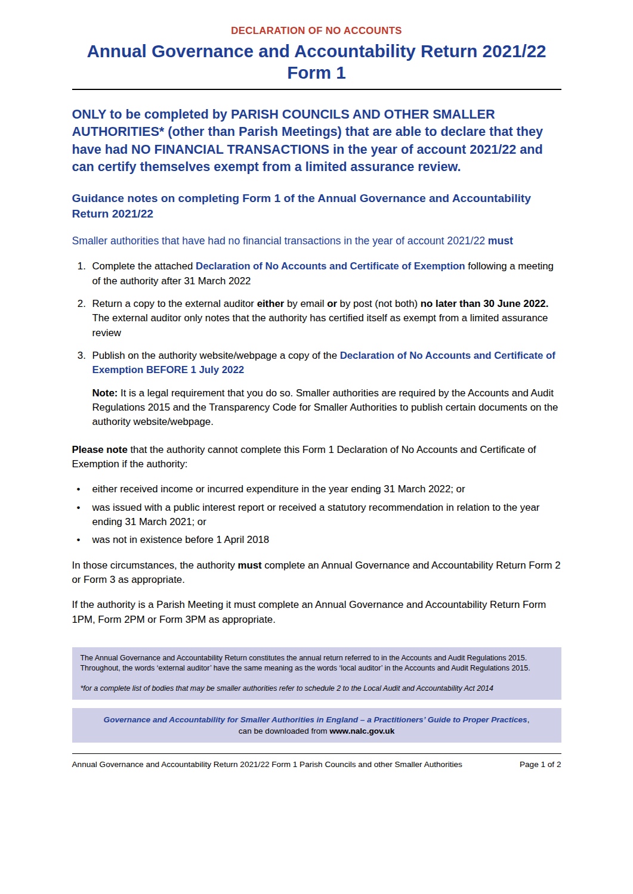DECLARATION OF NO ACCOUNTS
Annual Governance and Accountability Return 2021/22 Form 1
ONLY to be completed by PARISH COUNCILS AND OTHER SMALLER AUTHORITIES* (other than Parish Meetings) that are able to declare that they have had NO FINANCIAL TRANSACTIONS in the year of account 2021/22 and can certify themselves exempt from a limited assurance review.
Guidance notes on completing Form 1 of the Annual Governance and Accountability Return 2021/22
Smaller authorities that have had no financial transactions in the year of account 2021/22 must
Complete the attached Declaration of No Accounts and Certificate of Exemption following a meeting of the authority after 31 March 2022
Return a copy to the external auditor either by email or by post (not both) no later than 30 June 2022. The external auditor only notes that the authority has certified itself as exempt from a limited assurance review
Publish on the authority website/webpage a copy of the Declaration of No Accounts and Certificate of Exemption BEFORE 1 July 2022
Note: It is a legal requirement that you do so. Smaller authorities are required by the Accounts and Audit Regulations 2015 and the Transparency Code for Smaller Authorities to publish certain documents on the authority website/webpage.
Please note that the authority cannot complete this Form 1 Declaration of No Accounts and Certificate of Exemption if the authority:
either received income or incurred expenditure in the year ending 31 March 2022; or
was issued with a public interest report or received a statutory recommendation in relation to the year ending 31 March 2021; or
was not in existence before 1 April 2018
In those circumstances, the authority must complete an Annual Governance and Accountability Return Form 2 or Form 3 as appropriate.
If the authority is a Parish Meeting it must complete an Annual Governance and Accountability Return Form 1PM, Form 2PM or Form 3PM as appropriate.
The Annual Governance and Accountability Return constitutes the annual return referred to in the Accounts and Audit Regulations 2015. Throughout, the words ‘external auditor’ have the same meaning as the words ‘local auditor’ in the Accounts and Audit Regulations 2015.
*for a complete list of bodies that may be smaller authorities refer to schedule 2 to the Local Audit and Accountability Act 2014
Governance and Accountability for Smaller Authorities in England – a Practitioners’ Guide to Proper Practices,
can be downloaded from www.nalc.gov.uk
Annual Governance and Accountability Return 2021/22 Form 1 Parish Councils and other Smaller Authorities Page 1 of 2